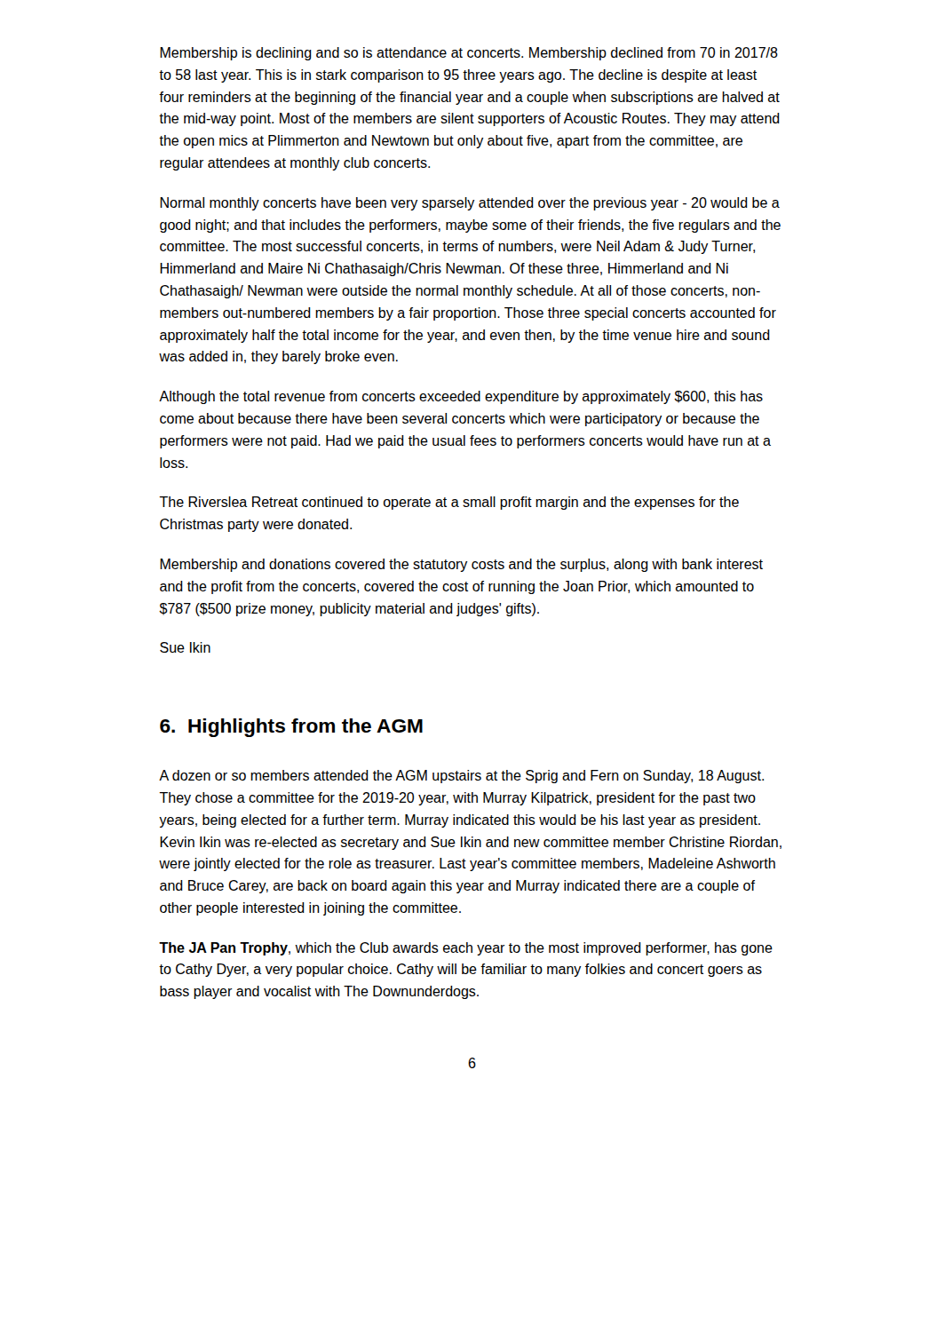Membership is declining and so is attendance at concerts. Membership declined from 70 in 2017/8 to 58 last year. This is in stark comparison to 95 three years ago. The decline is despite at least four reminders at the beginning of the financial year and a couple when subscriptions are halved at the mid-way point. Most of the members are silent supporters of Acoustic Routes. They may attend the open mics at Plimmerton and Newtown but only about five, apart from the committee, are regular attendees at monthly club concerts.
Normal monthly concerts have been very sparsely attended over the previous year - 20 would be a good night; and that includes the performers, maybe some of their friends, the five regulars and the committee. The most successful concerts, in terms of numbers, were Neil Adam & Judy Turner, Himmerland and Maire Ni Chathasaigh/Chris Newman. Of these three, Himmerland and Ni Chathasaigh/ Newman were outside the normal monthly schedule. At all of those concerts, non-members out-numbered members by a fair proportion. Those three special concerts accounted for approximately half the total income for the year, and even then, by the time venue hire and sound was added in, they barely broke even.
Although the total revenue from concerts exceeded expenditure by approximately $600, this has come about because there have been several concerts which were participatory or because the performers were not paid. Had we paid the usual fees to performers concerts would have run at a loss.
The Riverslea Retreat continued to operate at a small profit margin and the expenses for the Christmas party were donated.
Membership and donations covered the statutory costs and the surplus, along with bank interest and the profit from the concerts, covered the cost of running the Joan Prior, which amounted to $787 ($500 prize money, publicity material and judges' gifts).
Sue Ikin
6. Highlights from the AGM
A dozen or so members attended the AGM upstairs at the Sprig and Fern on Sunday, 18 August. They chose a committee for the 2019-20 year, with Murray Kilpatrick, president for the past two years, being elected for a further term. Murray indicated this would be his last year as president. Kevin Ikin was re-elected as secretary and Sue Ikin and new committee member Christine Riordan, were jointly elected for the role as treasurer. Last year's committee members, Madeleine Ashworth and Bruce Carey, are back on board again this year and Murray indicated there are a couple of other people interested in joining the committee.
The JA Pan Trophy, which the Club awards each year to the most improved performer, has gone to Cathy Dyer, a very popular choice. Cathy will be familiar to many folkies and concert goers as bass player and vocalist with The Downunderdogs.
6